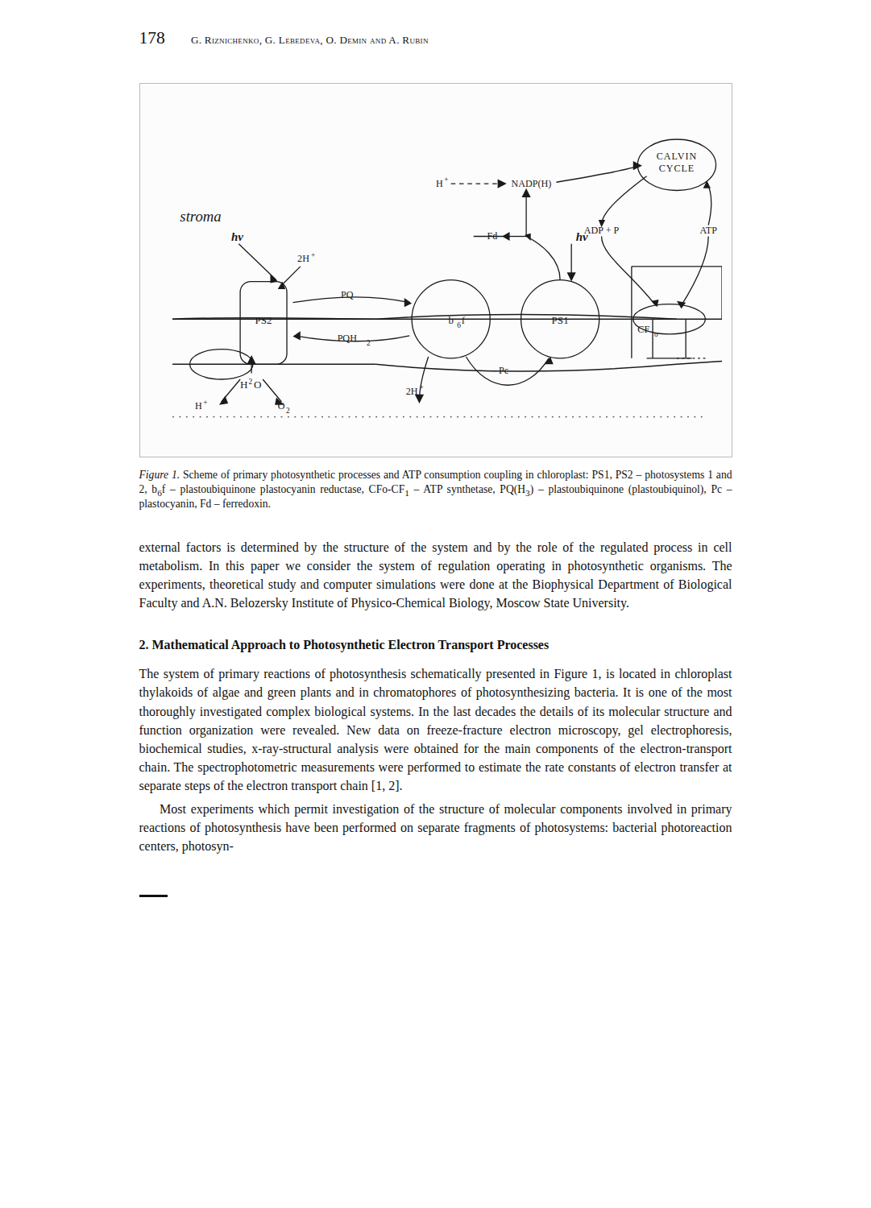178 G. Riznichenko, G. Lebedeva, O. Demin and A. Rubin
Scheme of primary photosynthetic processes and ATP consumption coupling in chloroplast A thylakoid membrane drawn as two long horizontal lines. Embedded in it, from left to right, are photosystem 2 (PS2), the b6f complex, photosystem 1 (PS1), and the ATP synthase (CFo–CF1). Light (hv) arrows strike PS2 and PS1. Water is split on the lumenal side of PS2 releasing protons and oxygen. Plastoquinone (PQ) and plastoquinol (PQH2) shuttle between PS2 and b6f; plastocyanin (Pc) shuttles between b6f and PS1. Ferredoxin (Fd) carries electrons from PS1 to NADP(H). Protons pumped into the lumen return through CFo–CF1 driving ADP + P to ATP, which feeds the Calvin cycle; the Calvin cycle returns ADP + P. CALVIN CYCLE stroma H + NADP(H) ADP + P ATP 2H + hv hv Fd PS2 b 6 f PS1 PQ PQH 2 Pc 2H + H 2 O H + O 2 CF o
Figure 1. Scheme of primary photosynthetic processes and ATP consumption coupling in chloroplast: PS1, PS2 – photosystems 1 and 2, b6f – plastoubiquinone plastocyanin reductase, CFo-CF1 – ATP synthetase, PQ(H3) – plastoubiquinone (plastoubiquinol), Pc – plastocyanin, Fd – ferredoxin.
external factors is determined by the structure of the system and by the role of the regulated process in cell metabolism. In this paper we consider the system of regulation operating in photosynthetic organisms. The experiments, theoretical study and computer simulations were done at the Biophysical Department of Biological Faculty and A.N. Belozersky Institute of Physico-Chemical Biology, Moscow State University.
2. Mathematical Approach to Photosynthetic Electron Transport Processes
The system of primary reactions of photosynthesis schematically presented in Figure 1, is located in chloroplast thylakoids of algae and green plants and in chromatophores of photosynthesizing bacteria. It is one of the most thoroughly investigated complex biological systems. In the last decades the details of its molecular structure and function organization were revealed. New data on freeze-fracture electron microscopy, gel electrophoresis, biochemical studies, x-ray-structural analysis were obtained for the main components of the electron-transport chain. The spectrophotometric measurements were performed to estimate the rate constants of electron transfer at separate steps of the electron transport chain [1, 2].
Most experiments which permit investigation of the structure of molecular components involved in primary reactions of photosynthesis have been performed on separate fragments of photosystems: bacterial photoreaction centers, photosyn-